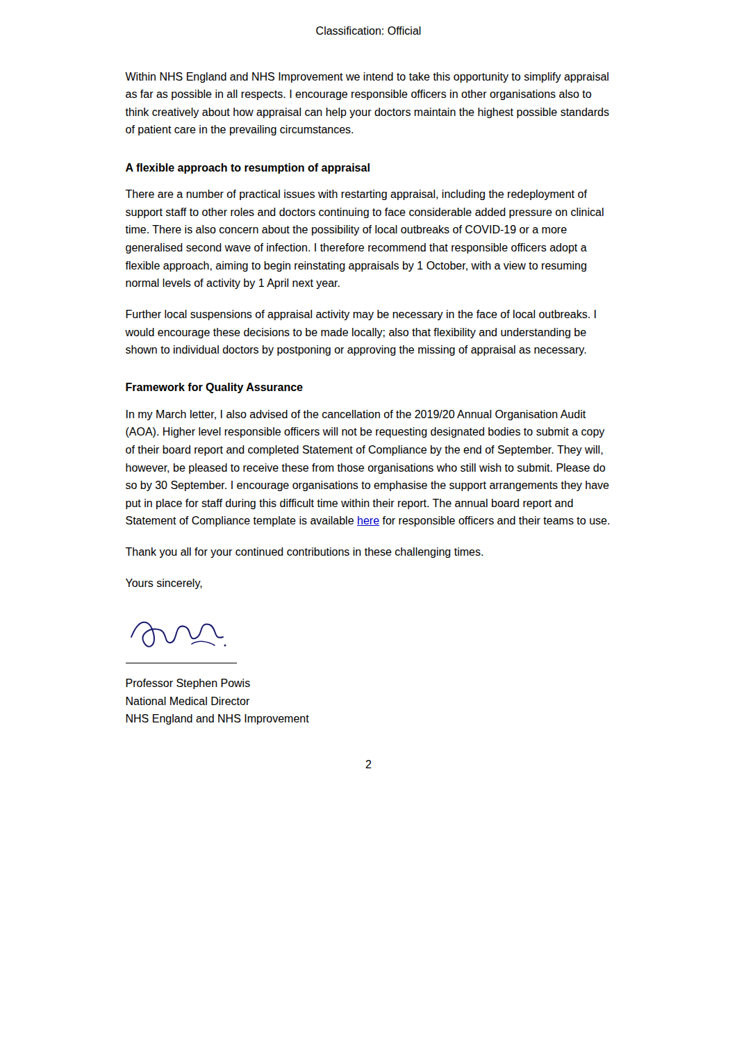Classification: Official
Within NHS England and NHS Improvement we intend to take this opportunity to simplify appraisal as far as possible in all respects. I encourage responsible officers in other organisations also to think creatively about how appraisal can help your doctors maintain the highest possible standards of patient care in the prevailing circumstances.
A flexible approach to resumption of appraisal
There are a number of practical issues with restarting appraisal, including the redeployment of support staff to other roles and doctors continuing to face considerable added pressure on clinical time. There is also concern about the possibility of local outbreaks of COVID-19 or a more generalised second wave of infection. I therefore recommend that responsible officers adopt a flexible approach, aiming to begin reinstating appraisals by 1 October, with a view to resuming normal levels of activity by 1 April next year.
Further local suspensions of appraisal activity may be necessary in the face of local outbreaks. I would encourage these decisions to be made locally; also that flexibility and understanding be shown to individual doctors by postponing or approving the missing of appraisal as necessary.
Framework for Quality Assurance
In my March letter, I also advised of the cancellation of the 2019/20 Annual Organisation Audit (AOA). Higher level responsible officers will not be requesting designated bodies to submit a copy of their board report and completed Statement of Compliance by the end of September. They will, however, be pleased to receive these from those organisations who still wish to submit. Please do so by 30 September. I encourage organisations to emphasise the support arrangements they have put in place for staff during this difficult time within their report. The annual board report and Statement of Compliance template is available here for responsible officers and their teams to use.
Thank you all for your continued contributions in these challenging times.
Yours sincerely,
Professor Stephen Powis
National Medical Director
NHS England and NHS Improvement
2